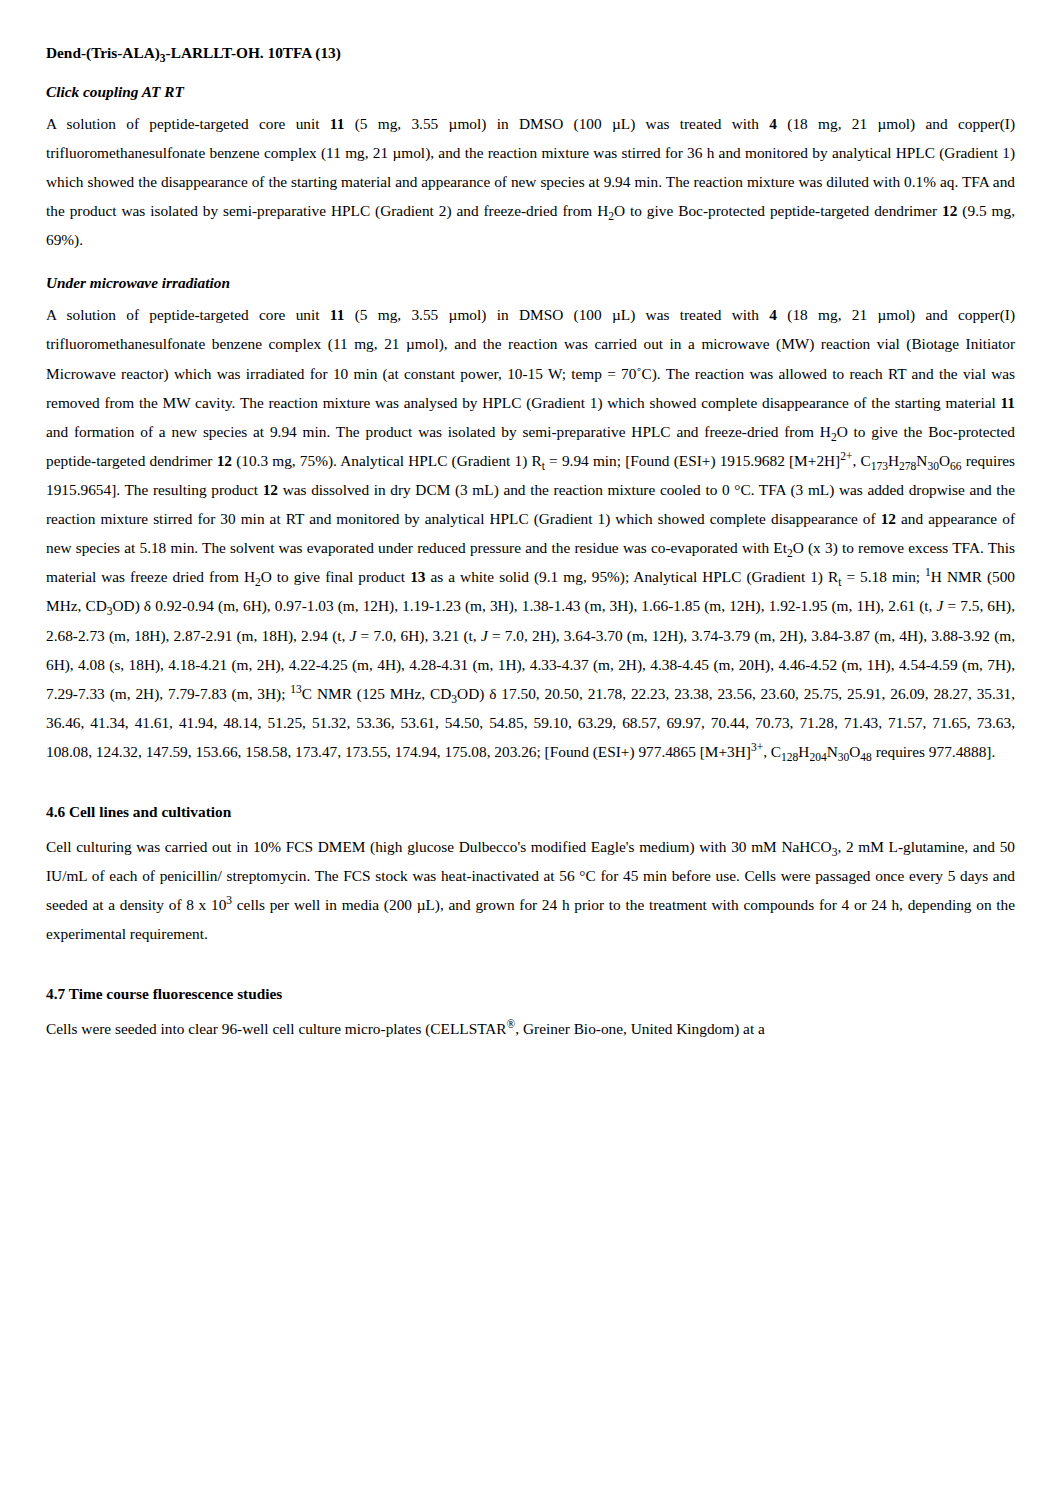Dend-(Tris-ALA)3-LARLLT-OH. 10TFA (13)
Click coupling AT RT
A solution of peptide-targeted core unit 11 (5 mg, 3.55 µmol) in DMSO (100 µL) was treated with 4 (18 mg, 21 µmol) and copper(I) trifluoromethanesulfonate benzene complex (11 mg, 21 µmol), and the reaction mixture was stirred for 36 h and monitored by analytical HPLC (Gradient 1) which showed the disappearance of the starting material and appearance of new species at 9.94 min. The reaction mixture was diluted with 0.1% aq. TFA and the product was isolated by semi-preparative HPLC (Gradient 2) and freeze-dried from H2O to give Boc-protected peptide-targeted dendrimer 12 (9.5 mg, 69%).
Under microwave irradiation
A solution of peptide-targeted core unit 11 (5 mg, 3.55 µmol) in DMSO (100 µL) was treated with 4 (18 mg, 21 µmol) and copper(I) trifluoromethanesulfonate benzene complex (11 mg, 21 µmol), and the reaction was carried out in a microwave (MW) reaction vial (Biotage Initiator Microwave reactor) which was irradiated for 10 min (at constant power, 10-15 W; temp = 70˚C). The reaction was allowed to reach RT and the vial was removed from the MW cavity. The reaction mixture was analysed by HPLC (Gradient 1) which showed complete disappearance of the starting material 11 and formation of a new species at 9.94 min. The product was isolated by semi-preparative HPLC and freeze-dried from H2O to give the Boc-protected peptide-targeted dendrimer 12 (10.3 mg, 75%). Analytical HPLC (Gradient 1) Rt = 9.94 min; [Found (ESI+) 1915.9682 [M+2H]2+, C173H278N30O66 requires 1915.9654]. The resulting product 12 was dissolved in dry DCM (3 mL) and the reaction mixture cooled to 0 °C. TFA (3 mL) was added dropwise and the reaction mixture stirred for 30 min at RT and monitored by analytical HPLC (Gradient 1) which showed complete disappearance of 12 and appearance of new species at 5.18 min. The solvent was evaporated under reduced pressure and the residue was co-evaporated with Et2O (x 3) to remove excess TFA. This material was freeze dried from H2O to give final product 13 as a white solid (9.1 mg, 95%); Analytical HPLC (Gradient 1) Rt = 5.18 min; 1H NMR (500 MHz, CD3OD) δ 0.92-0.94 (m, 6H), 0.97-1.03 (m, 12H), 1.19-1.23 (m, 3H), 1.38-1.43 (m, 3H), 1.66-1.85 (m, 12H), 1.92-1.95 (m, 1H), 2.61 (t, J = 7.5, 6H), 2.68-2.73 (m, 18H), 2.87-2.91 (m, 18H), 2.94 (t, J = 7.0, 6H), 3.21 (t, J = 7.0, 2H), 3.64-3.70 (m, 12H), 3.74-3.79 (m, 2H), 3.84-3.87 (m, 4H), 3.88-3.92 (m, 6H), 4.08 (s, 18H), 4.18-4.21 (m, 2H), 4.22-4.25 (m, 4H), 4.28-4.31 (m, 1H), 4.33-4.37 (m, 2H), 4.38-4.45 (m, 20H), 4.46-4.52 (m, 1H), 4.54-4.59 (m, 7H), 7.29-7.33 (m, 2H), 7.79-7.83 (m, 3H); 13C NMR (125 MHz, CD3OD) δ 17.50, 20.50, 21.78, 22.23, 23.38, 23.56, 23.60, 25.75, 25.91, 26.09, 28.27, 35.31, 36.46, 41.34, 41.61, 41.94, 48.14, 51.25, 51.32, 53.36, 53.61, 54.50, 54.85, 59.10, 63.29, 68.57, 69.97, 70.44, 70.73, 71.28, 71.43, 71.57, 71.65, 73.63, 108.08, 124.32, 147.59, 153.66, 158.58, 173.47, 173.55, 174.94, 175.08, 203.26; [Found (ESI+) 977.4865 [M+3H]3+, C128H204N30O48 requires 977.4888].
4.6 Cell lines and cultivation
Cell culturing was carried out in 10% FCS DMEM (high glucose Dulbecco's modified Eagle's medium) with 30 mM NaHCO3, 2 mM L-glutamine, and 50 IU/mL of each of penicillin/ streptomycin. The FCS stock was heat-inactivated at 56 °C for 45 min before use. Cells were passaged once every 5 days and seeded at a density of 8 x 103 cells per well in media (200 µL), and grown for 24 h prior to the treatment with compounds for 4 or 24 h, depending on the experimental requirement.
4.7 Time course fluorescence studies
Cells were seeded into clear 96-well cell culture micro-plates (CELLSTAR®, Greiner Bio-one, United Kingdom) at a